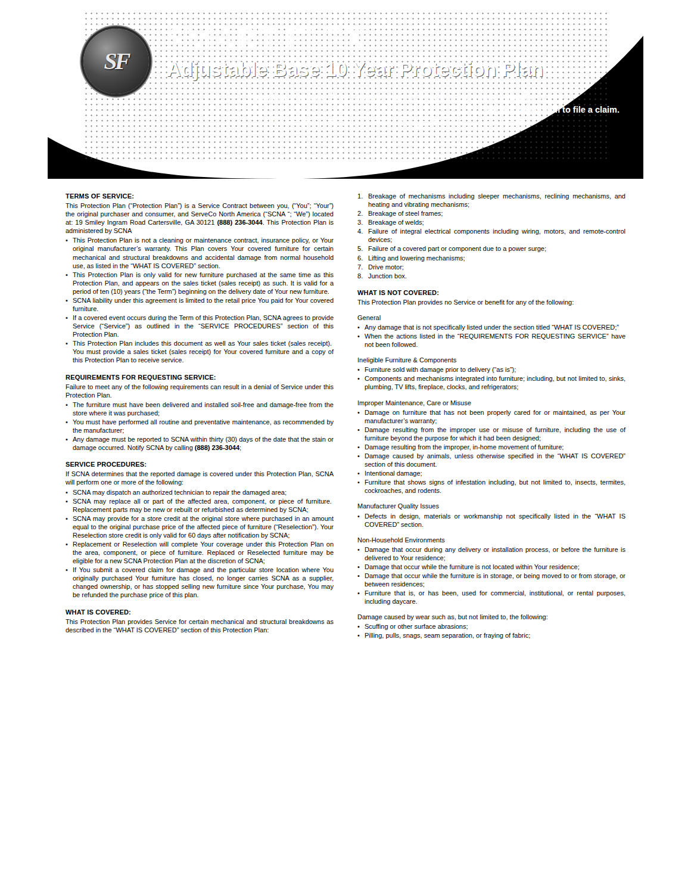SF
SMART FLEX
Adjustable Base 10 Year Protection Plan
Keep this Plan and Your sales receipt for Your Furniture, in a safe place. You will need them to file a claim. You must report damage within 5 days after damage occurred.
Terms of Service:
This Protection Plan (“Protection Plan”) is a Service Contract between you, (“You”; “Your”) the original purchaser and consumer, and ServeCo North America (“SCNA “; “We”) located at: 19 Smiley Ingram Road Cartersville, GA 30121 (888) 236-3044. This Protection Plan is administered by SCNA
This Protection Plan is not a cleaning or maintenance contract, insurance policy, or Your original manufacturer’s warranty. This Plan covers Your covered furniture for certain mechanical and structural breakdowns and accidental damage from normal household use, as listed in the “WHAT IS COVERED” section.
This Protection Plan is only valid for new furniture purchased at the same time as this Protection Plan, and appears on the sales ticket (sales receipt) as such. It is valid for a period of ten (10) years (“the Term”) beginning on the delivery date of Your new furniture.
SCNA liability under this agreement is limited to the retail price You paid for Your covered furniture.
If a covered event occurs during the Term of this Protection Plan, SCNA agrees to provide Service (“Service”) as outlined in the “SERVICE PROCEDURES” section of this Protection Plan.
This Protection Plan includes this document as well as Your sales ticket (sales receipt). You must provide a sales ticket (sales receipt) for Your covered furniture and a copy of this Protection Plan to receive service.
Requirements for Requesting Service:
Failure to meet any of the following requirements can result in a denial of Service under this Protection Plan.
The furniture must have been delivered and installed soil-free and damage-free from the store where it was purchased;
You must have performed all routine and preventative maintenance, as recommended by the manufacturer;
Any damage must be reported to SCNA within thirty (30) days of the date that the stain or damage occurred. Notify SCNA by calling (888) 236-3044;
Service Procedures:
If SCNA determines that the reported damage is covered under this Protection Plan, SCNA will perform one or more of the following:
SCNA may dispatch an authorized technician to repair the damaged area;
SCNA may replace all or part of the affected area, component, or piece of furniture. Replacement parts may be new or rebuilt or refurbished as determined by SCNA;
SCNA may provide for a store credit at the original store where purchased in an amount equal to the original purchase price of the affected piece of furniture (“Reselection”). Your Reselection store credit is only valid for 60 days after notification by SCNA;
Replacement or Reselection will complete Your coverage under this Protection Plan on the area, component, or piece of furniture. Replaced or Reselected furniture may be eligible for a new SCNA Protection Plan at the discretion of SCNA;
If You submit a covered claim for damage and the particular store location where You originally purchased Your furniture has closed, no longer carries SCNA as a supplier, changed ownership, or has stopped selling new furniture since Your purchase, You may be refunded the purchase price of this plan.
What is Covered:
This Protection Plan provides Service for certain mechanical and structural breakdowns as described in the “WHAT IS COVERED” section of this Protection Plan:
Breakage of mechanisms including sleeper mechanisms, reclining mechanisms, and heating and vibrating mechanisms;
Breakage of steel frames;
Breakage of welds;
Failure of integral electrical components including wiring, motors, and remote-control devices;
Failure of a covered part or component due to a power surge;
Lifting and lowering mechanisms;
Drive motor;
Junction box.
What is Not Covered:
This Protection Plan provides no Service or benefit for any of the following:
General
Any damage that is not specifically listed under the section titled “WHAT IS COVERED;”
When the actions listed in the “REQUIREMENTS FOR REQUESTING SERVICE” have not been followed.
Ineligible Furniture & Components
Furniture sold with damage prior to delivery (“as is”);
Components and mechanisms integrated into furniture; including, but not limited to, sinks, plumbing, TV lifts, fireplace, clocks, and refrigerators;
Improper Maintenance, Care or Misuse
Damage on furniture that has not been properly cared for or maintained, as per Your manufacturer’s warranty;
Damage resulting from the improper use or misuse of furniture, including the use of furniture beyond the purpose for which it had been designed;
Damage resulting from the improper, in-home movement of furniture;
Damage caused by animals, unless otherwise specified in the “WHAT IS COVERED” section of this document.
Intentional damage;
Furniture that shows signs of infestation including, but not limited to, insects, termites, cockroaches, and rodents.
Manufacturer Quality Issues
Defects in design, materials or workmanship not specifically listed in the “WHAT IS COVERED” section.
Non-Household Environments
Damage that occur during any delivery or installation process, or before the furniture is delivered to Your residence;
Damage that occur while the furniture is not located within Your residence;
Damage that occur while the furniture is in storage, or being moved to or from storage, or between residences;
Furniture that is, or has been, used for commercial, institutional, or rental purposes, including daycare.
Damage caused by wear such as, but not limited to, the following:
Scuffing or other surface abrasions;
Pilling, pulls, snags, seam separation, or fraying of fabric;